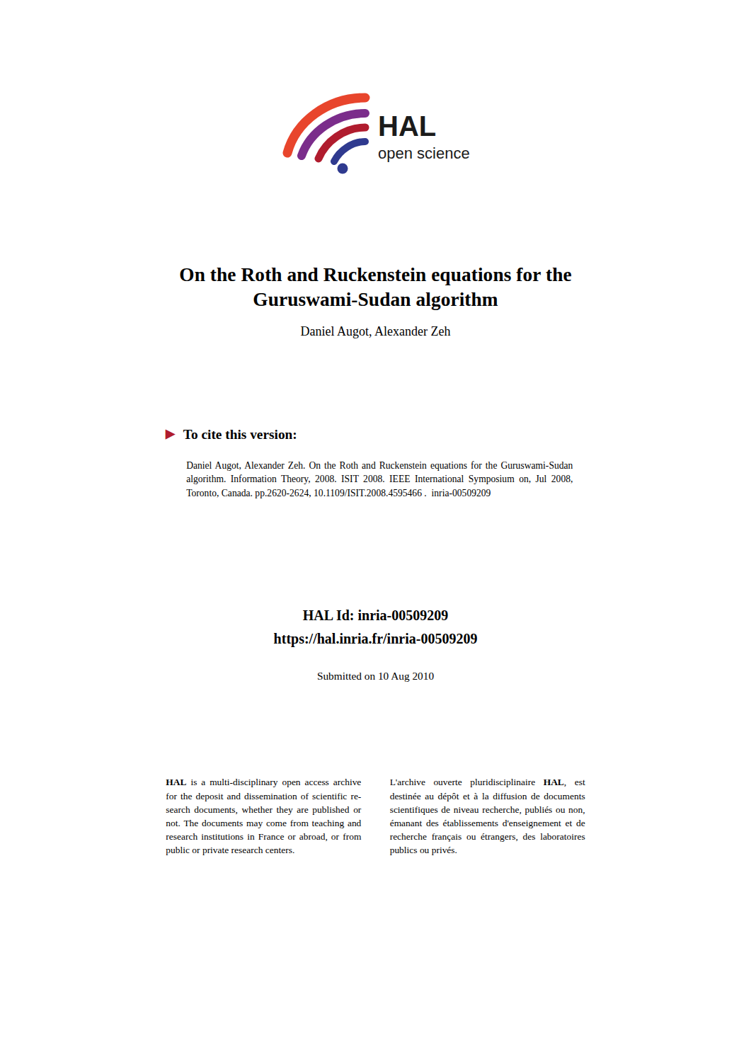HAL open science
On the Roth and Ruckenstein equations for the
Guruswami-Sudan algorithm
Daniel Augot, Alexander Zeh
▶To cite this version:
Daniel Augot, Alexander Zeh. On the Roth and Ruckenstein equations for the Guruswami-Sudan algorithm. Information Theory, 2008. ISIT 2008. IEEE International Symposium on, Jul 2008, Toronto, Canada. pp.2620-2624, 10.1109/ISIT.2008.4595466 . inria-00509209
HAL Id: inria-00509209
https://hal.inria.fr/inria-00509209
Submitted on 10 Aug 2010
HAL is a multi-disciplinary open access archive for the deposit and dissemination of scientific research documents, whether they are published or not. The documents may come from teaching and research institutions in France or abroad, or from public or private research centers.
L'archive ouverte pluridisciplinaire HAL, est destinée au dépôt et à la diffusion de documents scientifiques de niveau recherche, publiés ou non, émanant des établissements d'enseignement et de recherche français ou étrangers, des laboratoires publics ou privés.